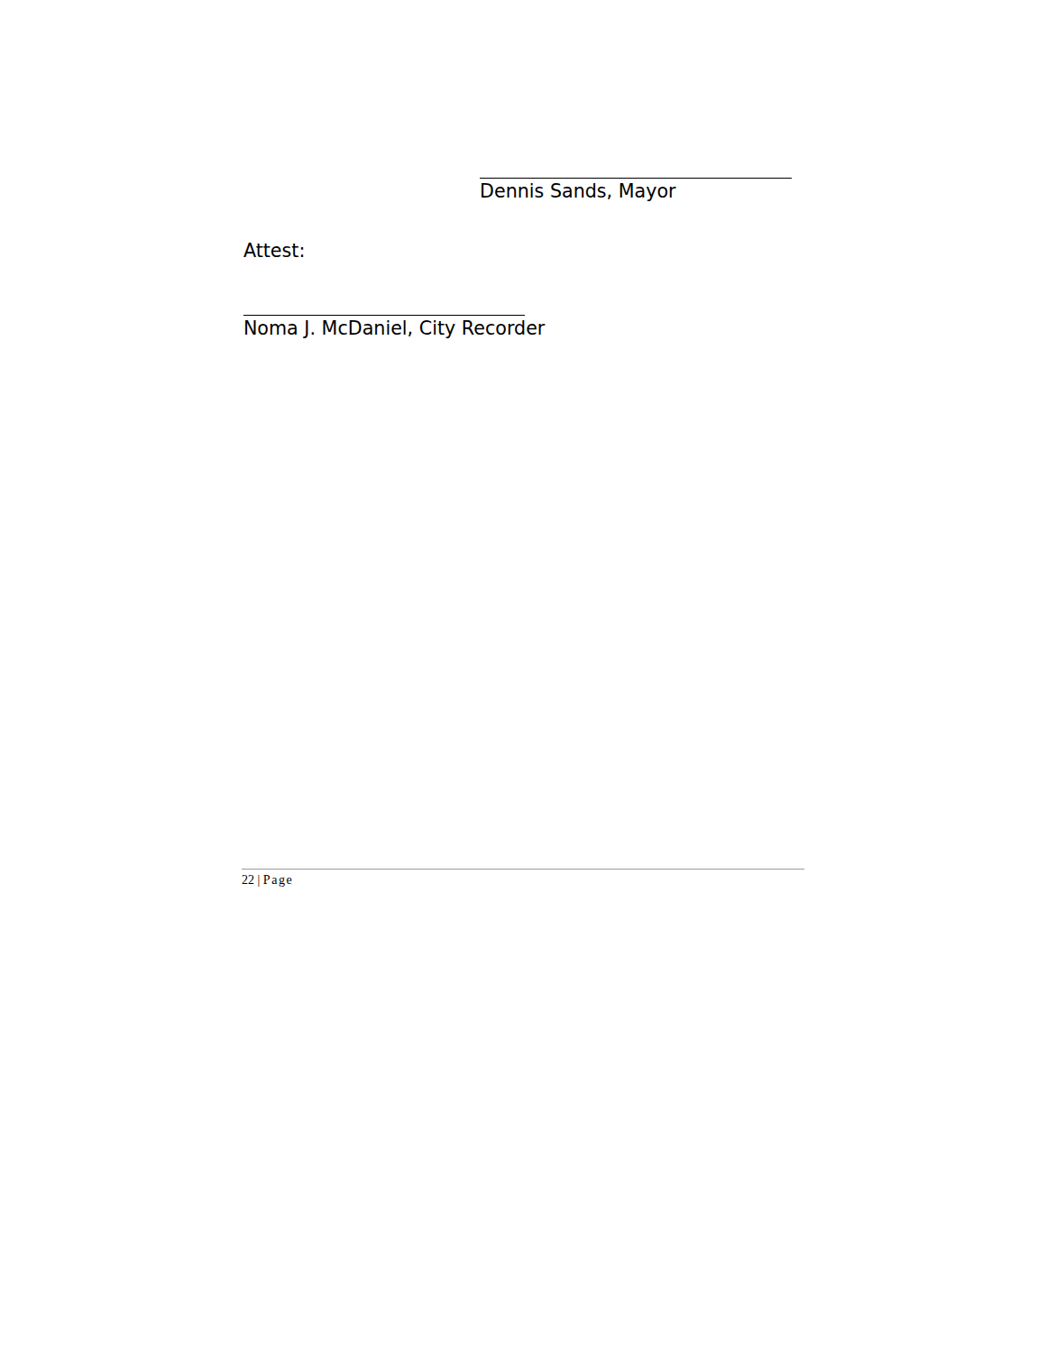Dennis Sands, Mayor
Attest:
Noma J. McDaniel, City Recorder
22 | Page